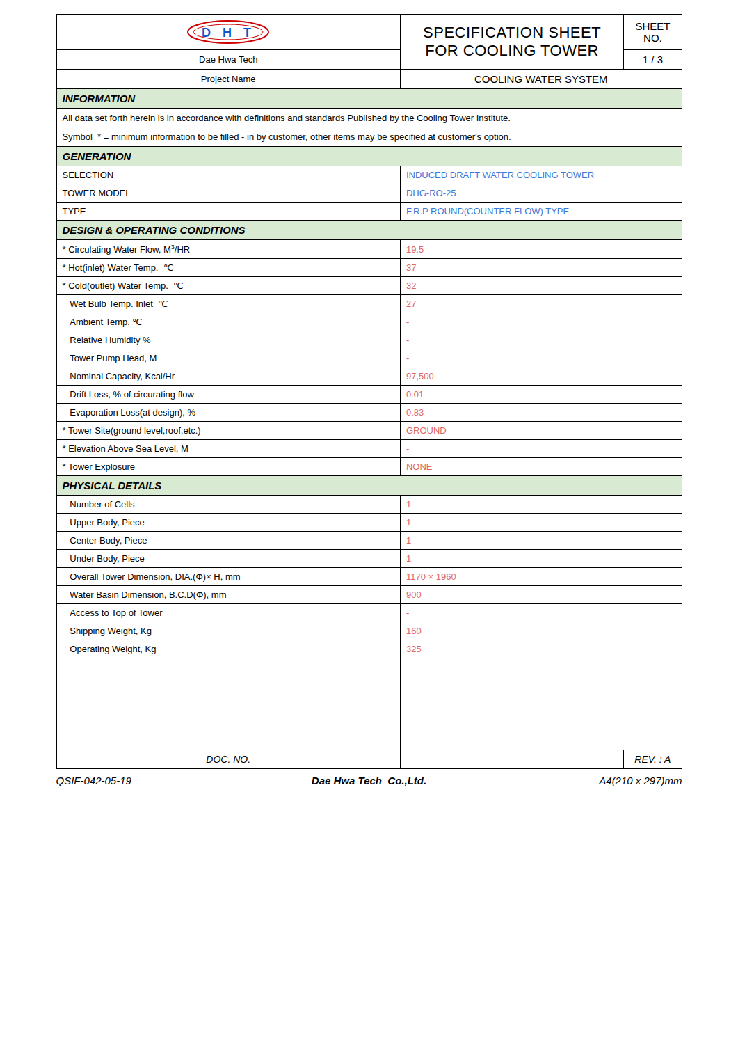| D H T | SPECIFICATION SHEET FOR COOLING TOWER | SHEET NO. |
| Dae Hwa Tech | 1 / 3 |
| Project Name | COOLING WATER SYSTEM |
| INFORMATION |
| All data set forth herein is in accordance with definitions and standards Published by the Cooling Tower Institute. |
| Symbol * = minimum information to be filled - in by customer, other items may be specified at customer's option. |
| GENERATION |
| SELECTION | INDUCED DRAFT WATER COOLING TOWER |
| TOWER MODEL | DHG-RO-25 |
| TYPE | F.R.P ROUND(COUNTER FLOW) TYPE |
| DESIGN & OPERATING CONDITIONS |
| * Circulating Water Flow, M 3 /HR | 19.5 |
| * Hot(inlet) Water Temp. ℃ | 37 |
| * Cold(outlet) Water Temp. ℃ | 32 |
| Wet Bulb Temp. Inlet ℃ | 27 |
| Ambient Temp. ℃ | - |
| Relative Humidity % | - |
| Tower Pump Head, M | - |
| Nominal Capacity, Kcal/Hr | 97,500 |
| Drift Loss, % of circurating flow | 0.01 |
| Evaporation Loss(at design), % | 0.83 |
| * Tower Site(ground level,roof,etc.) | GROUND |
| * Elevation Above Sea Level, M | - |
| * Tower Explosure | NONE |
| PHYSICAL DETAILS |
| Number of Cells | 1 |
| Upper Body, Piece | 1 |
| Center Body, Piece | 1 |
| Under Body, Piece | 1 |
| Overall Tower Dimension, DIA.(Φ)× H, mm | 1170 × 1960 |
| Water Basin Dimension, B.C.D(Φ), mm | 900 |
| Access to Top of Tower | - |
| Shipping Weight, Kg | 160 |
| Operating Weight, Kg | 325 |
| DOC. NO. | | REV. : A |
QSIF-042-05-19
Dae Hwa Tech Co.,Ltd.
A4(210 x 297)mm